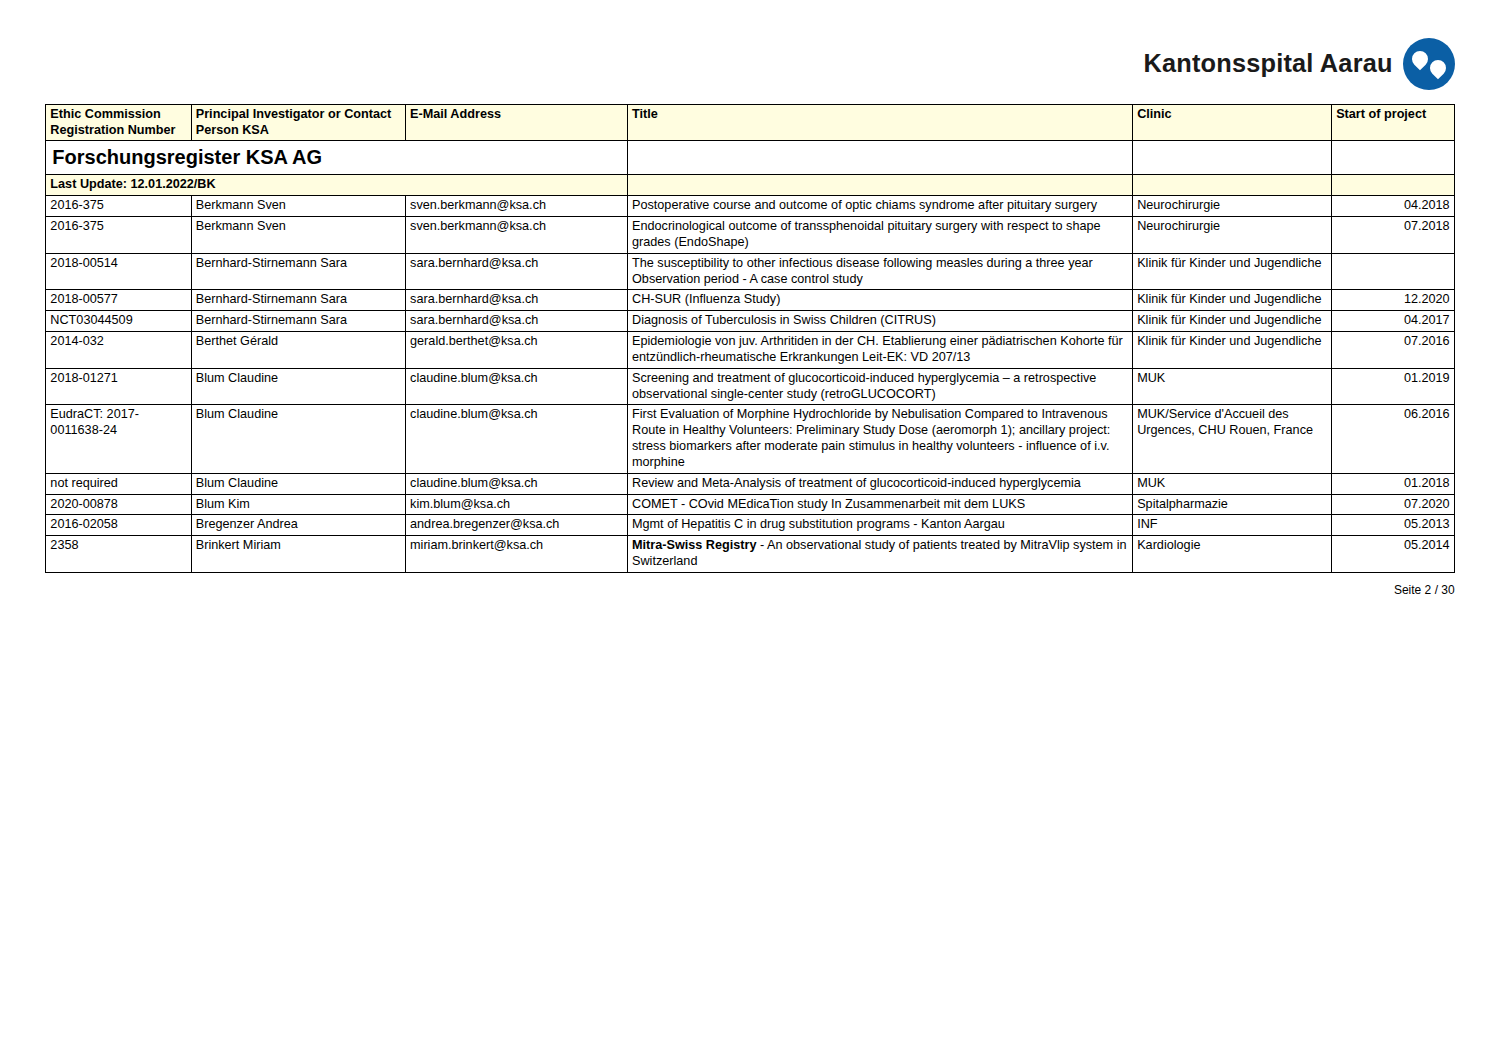Kantonsspital Aarau
| Forschungsregister KSA AG | | | |
| Last Update: 12.01.2022/BK | | | |
| Ethic Commission Registration Number | Principal Investigator or Contact Person KSA | E-Mail Address | Title | Clinic | Start of project |
| 2016-375 | Berkmann Sven | sven.berkmann@ksa.ch | Postoperative course and outcome of optic chiams syndrome after pituitary surgery | Neurochirurgie | 04.2018 |
| 2016-375 | Berkmann Sven | sven.berkmann@ksa.ch | Endocrinological outcome of transsphenoidal pituitary surgery with respect to shape grades (EndoShape) | Neurochirurgie | 07.2018 |
| 2018-00514 | Bernhard-Stirnemann Sara | sara.bernhard@ksa.ch | The susceptibility to other infectious disease following measles during a three year Observation period - A case control study | Klinik für Kinder und Jugendliche | |
| 2018-00577 | Bernhard-Stirnemann Sara | sara.bernhard@ksa.ch | CH-SUR (Influenza Study) | Klinik für Kinder und Jugendliche | 12.2020 |
| NCT03044509 | Bernhard-Stirnemann Sara | sara.bernhard@ksa.ch | Diagnosis of Tuberculosis in Swiss Children (CITRUS) | Klinik für Kinder und Jugendliche | 04.2017 |
| 2014-032 | Berthet Gérald | gerald.berthet@ksa.ch | Epidemiologie von juv. Arthritiden in der CH. Etablierung einer pädiatrischen Kohorte für entzündlich-rheumatische Erkrankungen Leit-EK: VD 207/13 | Klinik für Kinder und Jugendliche | 07.2016 |
| 2018-01271 | Blum Claudine | claudine.blum@ksa.ch | Screening and treatment of glucocorticoid-induced hyperglycemia – a retrospective observational single-center study (retroGLUCOCORT) | MUK | 01.2019 |
| EudraCT: 2017-0011638-24 | Blum Claudine | claudine.blum@ksa.ch | First Evaluation of Morphine Hydrochloride by Nebulisation Compared to Intravenous Route in Healthy Volunteers: Preliminary Study Dose (aeromorph 1); ancillary project: stress biomarkers after moderate pain stimulus in healthy volunteers - influence of i.v. morphine | MUK/Service d'Accueil des Urgences, CHU Rouen, France | 06.2016 |
| not required | Blum Claudine | claudine.blum@ksa.ch | Review and Meta-Analysis of treatment of glucocorticoid-induced hyperglycemia | MUK | 01.2018 |
| 2020-00878 | Blum Kim | kim.blum@ksa.ch | COMET - COvid MEdicaTion study In Zusammenarbeit mit dem LUKS | Spitalpharmazie | 07.2020 |
| 2016-02058 | Bregenzer Andrea | andrea.bregenzer@ksa.ch | Mgmt of Hepatitis C in drug substitution programs - Kanton Aargau | INF | 05.2013 |
| 2358 | Brinkert Miriam | miriam.brinkert@ksa.ch | Mitra-Swiss Registry - An observational study of patients treated by MitraVlip system in Switzerland | Kardiologie | 05.2014 |
Seite 2 / 30